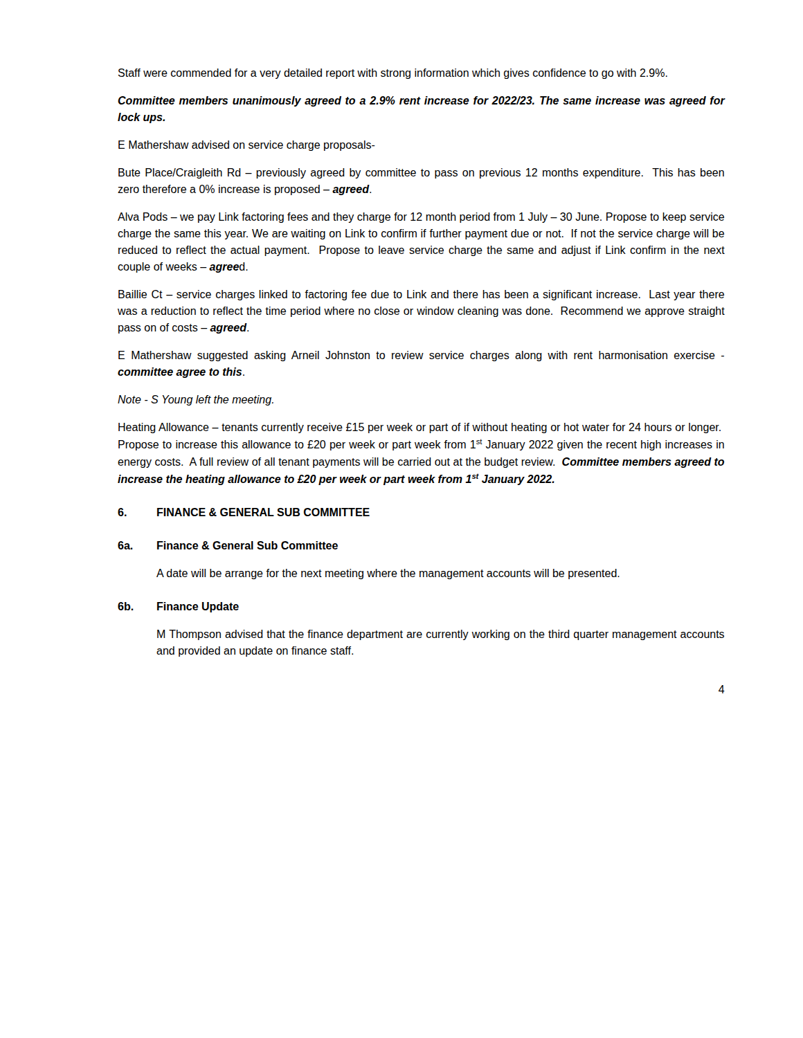Staff were commended for a very detailed report with strong information which gives confidence to go with 2.9%.
Committee members unanimously agreed to a 2.9% rent increase for 2022/23. The same increase was agreed for lock ups.
E Mathershaw advised on service charge proposals-
Bute Place/Craigleith Rd – previously agreed by committee to pass on previous 12 months expenditure. This has been zero therefore a 0% increase is proposed – agreed.
Alva Pods – we pay Link factoring fees and they charge for 12 month period from 1 July – 30 June. Propose to keep service charge the same this year. We are waiting on Link to confirm if further payment due or not. If not the service charge will be reduced to reflect the actual payment. Propose to leave service charge the same and adjust if Link confirm in the next couple of weeks – agreed.
Baillie Ct – service charges linked to factoring fee due to Link and there has been a significant increase. Last year there was a reduction to reflect the time period where no close or window cleaning was done. Recommend we approve straight pass on of costs – agreed.
E Mathershaw suggested asking Arneil Johnston to review service charges along with rent harmonisation exercise - committee agree to this.
Note - S Young left the meeting.
Heating Allowance – tenants currently receive £15 per week or part of if without heating or hot water for 24 hours or longer. Propose to increase this allowance to £20 per week or part week from 1st January 2022 given the recent high increases in energy costs. A full review of all tenant payments will be carried out at the budget review. Committee members agreed to increase the heating allowance to £20 per week or part week from 1st January 2022.
6.
Finance & General Sub Committee
6a.
Finance & General Sub Committee
A date will be arrange for the next meeting where the management accounts will be presented.
6b.
Finance Update
M Thompson advised that the finance department are currently working on the third quarter management accounts and provided an update on finance staff.
4